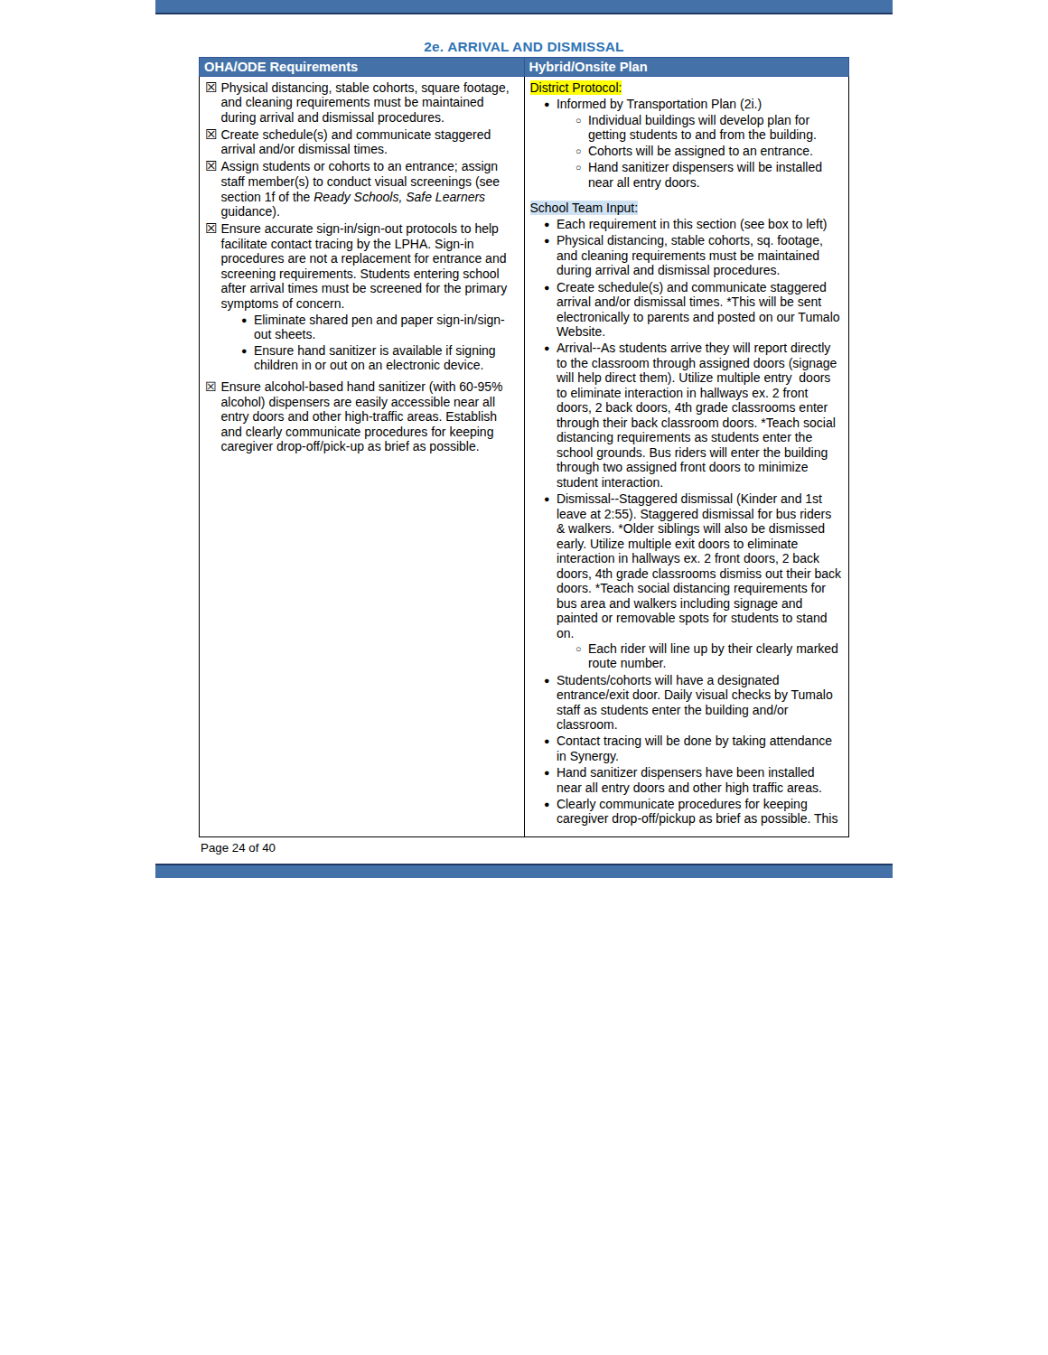2e. ARRIVAL AND DISMISSAL
| OHA/ODE Requirements | Hybrid/Onsite Plan |
| --- | --- |
| Physical distancing, stable cohorts, square footage, and cleaning requirements must be maintained during arrival and dismissal procedures. Create schedule(s) and communicate staggered arrival and/or dismissal times. Assign students or cohorts to an entrance; assign staff member(s) to conduct visual screenings (see section 1f of the Ready Schools, Safe Learners guidance). Ensure accurate sign-in/sign-out protocols to help facilitate contact tracing by the LPHA. Sign-in procedures are not a replacement for entrance and screening requirements. Students entering school after arrival times must be screened for the primary symptoms of concern. Eliminate shared pen and paper sign-in/sign-out sheets. Ensure hand sanitizer is available if signing children in or out on an electronic device. Ensure alcohol-based hand sanitizer (with 60-95% alcohol) dispensers are easily accessible near all entry doors and other high-traffic areas. Establish and clearly communicate procedures for keeping caregiver drop-off/pick-up as brief as possible. | District Protocol: Informed by Transportation Plan (2i.) Individual buildings will develop plan for getting students to and from the building. Cohorts will be assigned to an entrance. Hand sanitizer dispensers will be installed near all entry doors. School Team Input: Each requirement in this section (see box to left) Physical distancing, stable cohorts, sq. footage, and cleaning requirements must be maintained during arrival and dismissal procedures. Create schedule(s) and communicate staggered arrival and/or dismissal times. *This will be sent electronically to parents and posted on our Tumalo Website. Arrival--As students arrive they will report directly to the classroom through assigned doors (signage will help direct them). Utilize multiple entry doors to eliminate interaction in hallways ex. 2 front doors, 2 back doors, 4th grade classrooms enter through their back classroom doors. *Teach social distancing requirements as students enter the school grounds. Bus riders will enter the building through two assigned front doors to minimize student interaction. Dismissal--Staggered dismissal (Kinder and 1st leave at 2:55). Staggered dismissal for bus riders & walkers. *Older siblings will also be dismissed early. Utilize multiple exit doors to eliminate interaction in hallways ex. 2 front doors, 2 back doors, 4th grade classrooms dismiss out their back doors. *Teach social distancing requirements for bus area and walkers including signage and painted or removable spots for students to stand on. Each rider will line up by their clearly marked route number. Students/cohorts will have a designated entrance/exit door. Daily visual checks by Tumalo staff as students enter the building and/or classroom. Contact tracing will be done by taking attendance in Synergy. Hand sanitizer dispensers have been installed near all entry doors and other high traffic areas. Clearly communicate procedures for keeping caregiver drop-off/pickup as brief as possible. This |
Page 24 of 40